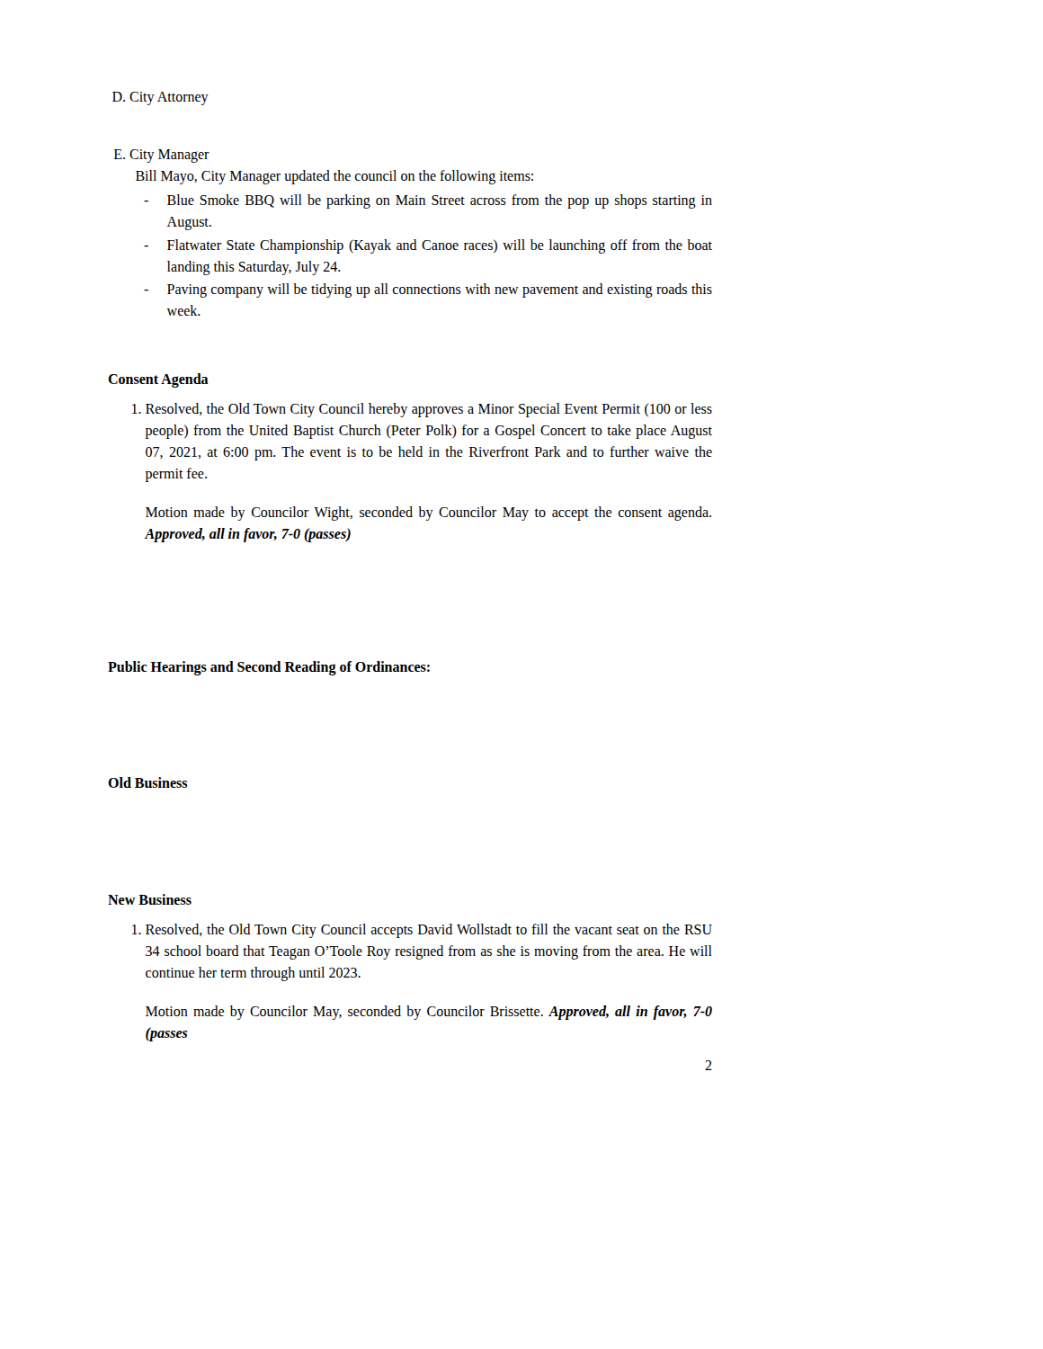City Attorney
City Manager
Bill Mayo, City Manager updated the council on the following items:
Blue Smoke BBQ will be parking on Main Street across from the pop up shops starting in August.
Flatwater State Championship (Kayak and Canoe races) will be launching off from the boat landing this Saturday, July 24.
Paving company will be tidying up all connections with new pavement and existing roads this week.
Consent Agenda
Resolved, the Old Town City Council hereby approves a Minor Special Event Permit (100 or less people) from the United Baptist Church (Peter Polk) for a Gospel Concert to take place August 07, 2021, at 6:00 pm. The event is to be held in the Riverfront Park and to further waive the permit fee.
Motion made by Councilor Wight, seconded by Councilor May to accept the consent agenda. Approved, all in favor, 7-0 (passes)
Public Hearings and Second Reading of Ordinances:
Old Business
New Business
Resolved, the Old Town City Council accepts David Wollstadt to fill the vacant seat on the RSU 34 school board that Teagan O’Toole Roy resigned from as she is moving from the area. He will continue her term through until 2023.
Motion made by Councilor May, seconded by Councilor Brissette. Approved, all in favor, 7-0 (passes
2